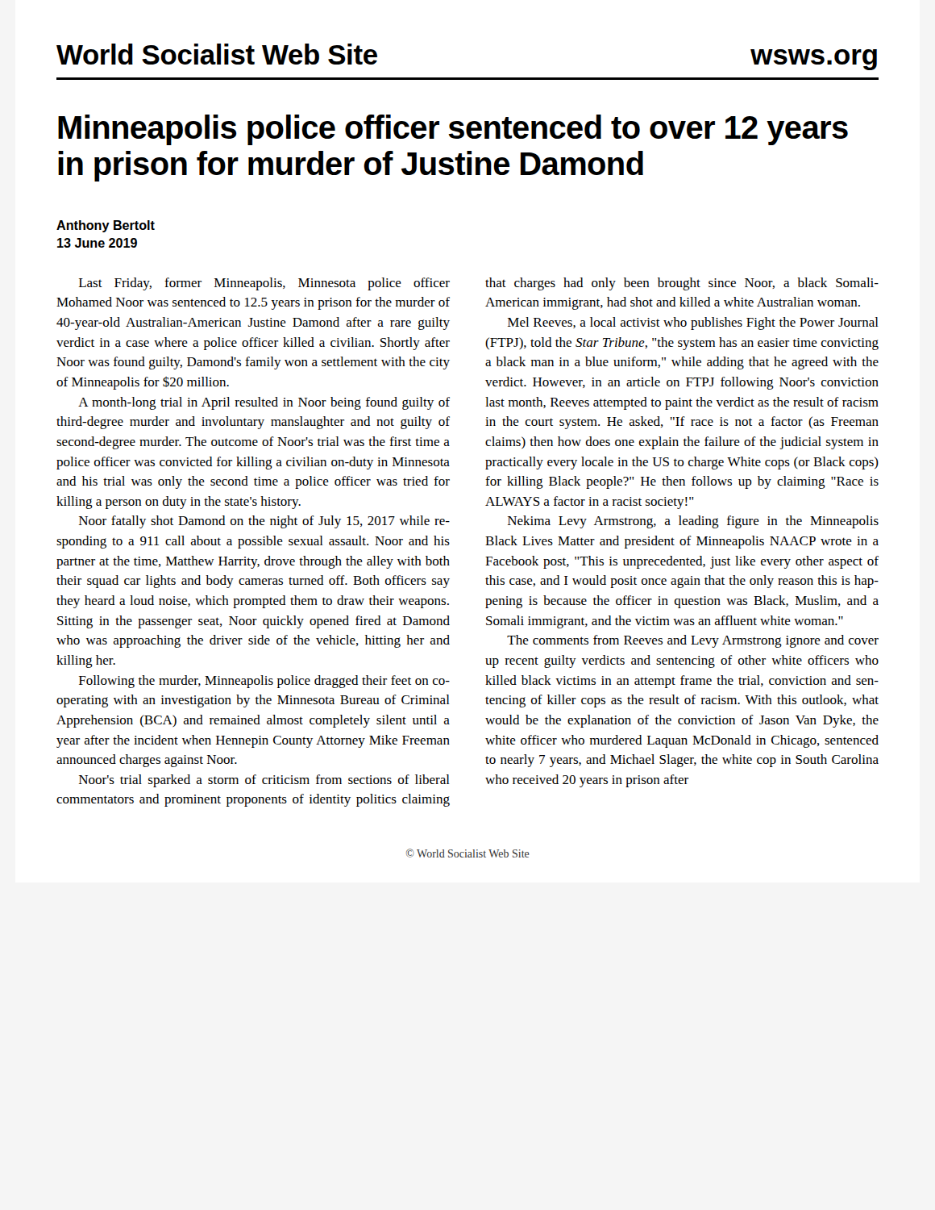World Socialist Web Site
wsws.org
Minneapolis police officer sentenced to over 12 years in prison for murder of Justine Damond
Anthony Bertolt 13 June 2019
Last Friday, former Minneapolis, Minnesota police officer Mohamed Noor was sentenced to 12.5 years in prison for the murder of 40-year-old Australian-American Justine Damond after a rare guilty verdict in a case where a police officer killed a civilian. Shortly after Noor was found guilty, Damond's family won a settlement with the city of Minneapolis for $20 million.
A month-long trial in April resulted in Noor being found guilty of third-degree murder and involuntary manslaughter and not guilty of second-degree murder. The outcome of Noor's trial was the first time a police officer was convicted for killing a civilian on-duty in Minnesota and his trial was only the second time a police officer was tried for killing a person on duty in the state's history.
Noor fatally shot Damond on the night of July 15, 2017 while responding to a 911 call about a possible sexual assault. Noor and his partner at the time, Matthew Harrity, drove through the alley with both their squad car lights and body cameras turned off. Both officers say they heard a loud noise, which prompted them to draw their weapons. Sitting in the passenger seat, Noor quickly opened fired at Damond who was approaching the driver side of the vehicle, hitting her and killing her.
Following the murder, Minneapolis police dragged their feet on cooperating with an investigation by the Minnesota Bureau of Criminal Apprehension (BCA) and remained almost completely silent until a year after the incident when Hennepin County Attorney Mike Freeman announced charges against Noor.
Noor's trial sparked a storm of criticism from sections of liberal commentators and prominent proponents of identity politics claiming that charges had only been brought since Noor, a black Somali-American immigrant, had shot and killed a white Australian woman.
Mel Reeves, a local activist who publishes Fight the Power Journal (FTPJ), told the Star Tribune, "the system has an easier time convicting a black man in a blue uniform," while adding that he agreed with the verdict. However, in an article on FTPJ following Noor's conviction last month, Reeves attempted to paint the verdict as the result of racism in the court system. He asked, "If race is not a factor (as Freeman claims) then how does one explain the failure of the judicial system in practically every locale in the US to charge White cops (or Black cops) for killing Black people?" He then follows up by claiming "Race is ALWAYS a factor in a racist society!"
Nekima Levy Armstrong, a leading figure in the Minneapolis Black Lives Matter and president of Minneapolis NAACP wrote in a Facebook post, "This is unprecedented, just like every other aspect of this case, and I would posit once again that the only reason this is happening is because the officer in question was Black, Muslim, and a Somali immigrant, and the victim was an affluent white woman."
The comments from Reeves and Levy Armstrong ignore and cover up recent guilty verdicts and sentencing of other white officers who killed black victims in an attempt frame the trial, conviction and sentencing of killer cops as the result of racism. With this outlook, what would be the explanation of the conviction of Jason Van Dyke, the white officer who murdered Laquan McDonald in Chicago, sentenced to nearly 7 years, and Michael Slager, the white cop in South Carolina who received 20 years in prison after
© World Socialist Web Site